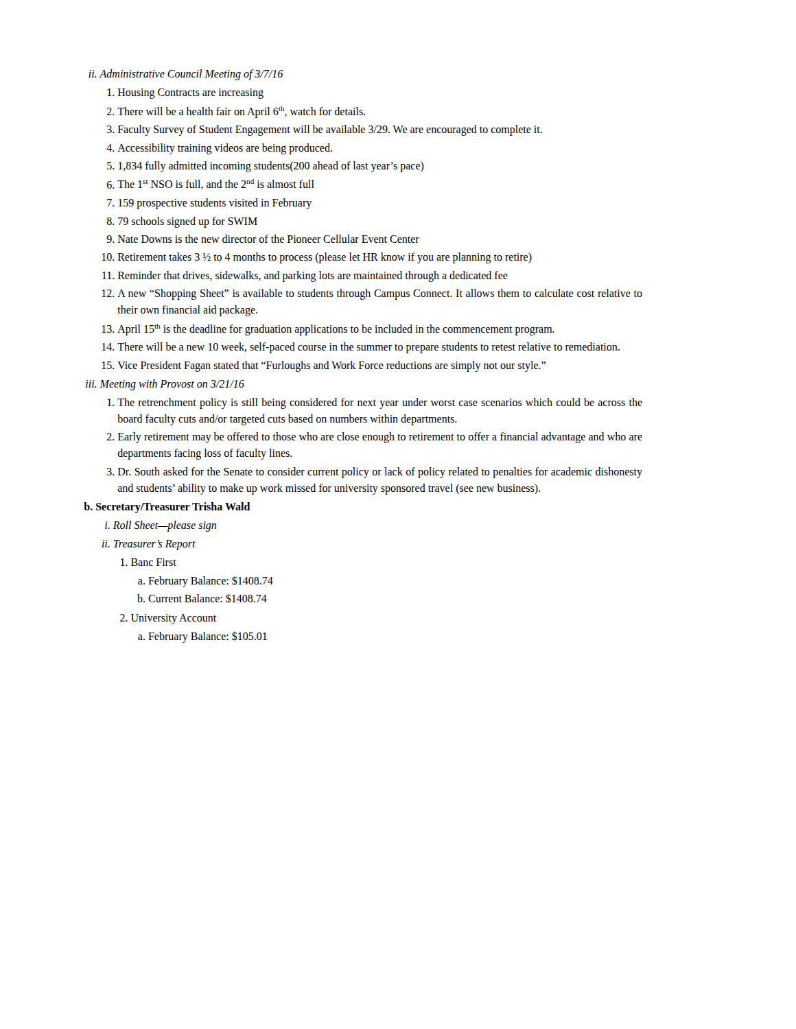Administrative Council Meeting of 3/7/16
Housing Contracts are increasing
There will be a health fair on April 6th, watch for details.
Faculty Survey of Student Engagement will be available 3/29. We are encouraged to complete it.
Accessibility training videos are being produced.
1,834 fully admitted incoming students(200 ahead of last year’s pace)
The 1st NSO is full, and the 2nd is almost full
159 prospective students visited in February
79 schools signed up for SWIM
Nate Downs is the new director of the Pioneer Cellular Event Center
Retirement takes 3 ½ to 4 months to process (please let HR know if you are planning to retire)
Reminder that drives, sidewalks, and parking lots are maintained through a dedicated fee
A new “Shopping Sheet” is available to students through Campus Connect. It allows them to calculate cost relative to their own financial aid package.
April 15th is the deadline for graduation applications to be included in the commencement program.
There will be a new 10 week, self-paced course in the summer to prepare students to retest relative to remediation.
Vice President Fagan stated that “Furloughs and Work Force reductions are simply not our style.”
Meeting with Provost on 3/21/16
The retrenchment policy is still being considered for next year under worst case scenarios which could be across the board faculty cuts and/or targeted cuts based on numbers within departments.
Early retirement may be offered to those who are close enough to retirement to offer a financial advantage and who are departments facing loss of faculty lines.
Dr. South asked for the Senate to consider current policy or lack of policy related to penalties for academic dishonesty and students’ ability to make up work missed for university sponsored travel (see new business).
Secretary/Treasurer Trisha Wald
Roll Sheet—please sign
Treasurer’s Report
Banc First
February Balance: $1408.74
Current Balance: $1408.74
University Account
February Balance: $105.01